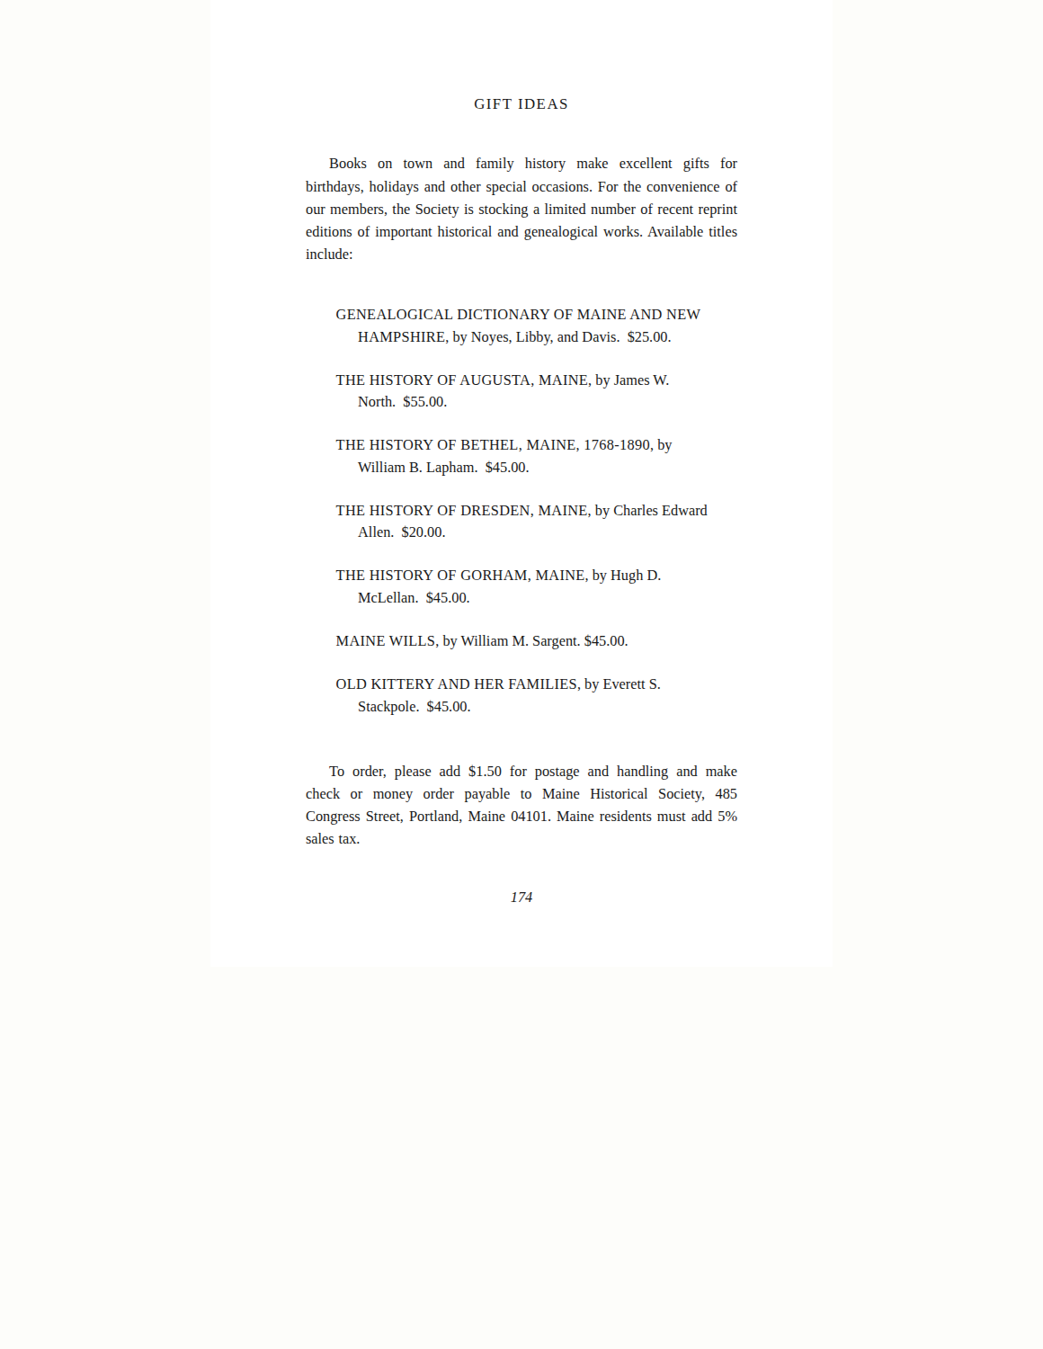GIFT IDEAS
Books on town and family history make excellent gifts for birthdays, holidays and other special occasions. For the convenience of our members, the Society is stocking a limited number of recent reprint editions of important historical and genealogical works. Available titles include:
GENEALOGICAL DICTIONARY OF MAINE AND NEW HAMPSHIRE, by Noyes, Libby, and Davis. $25.00.
THE HISTORY OF AUGUSTA, MAINE, by James W.North. $55.00.
THE HISTORY OF BETHEL, MAINE, 1768-1890, byWilliam B. Lapham. $45.00.
THE HISTORY OF DRESDEN, MAINE, by Charles EdwardAllen. $20.00.
THE HISTORY OF GORHAM, MAINE, by Hugh D.McLellan. $45.00.
MAINE WILLS, by William M. Sargent. $45.00.
OLD KITTERY AND HER FAMILIES, by Everett S.Stackpole. $45.00.
To order, please add $1.50 for postage and handling and make check or money order payable to Maine Historical Society, 485 Congress Street, Portland, Maine 04101. Maine residents must add 5% sales tax.
174